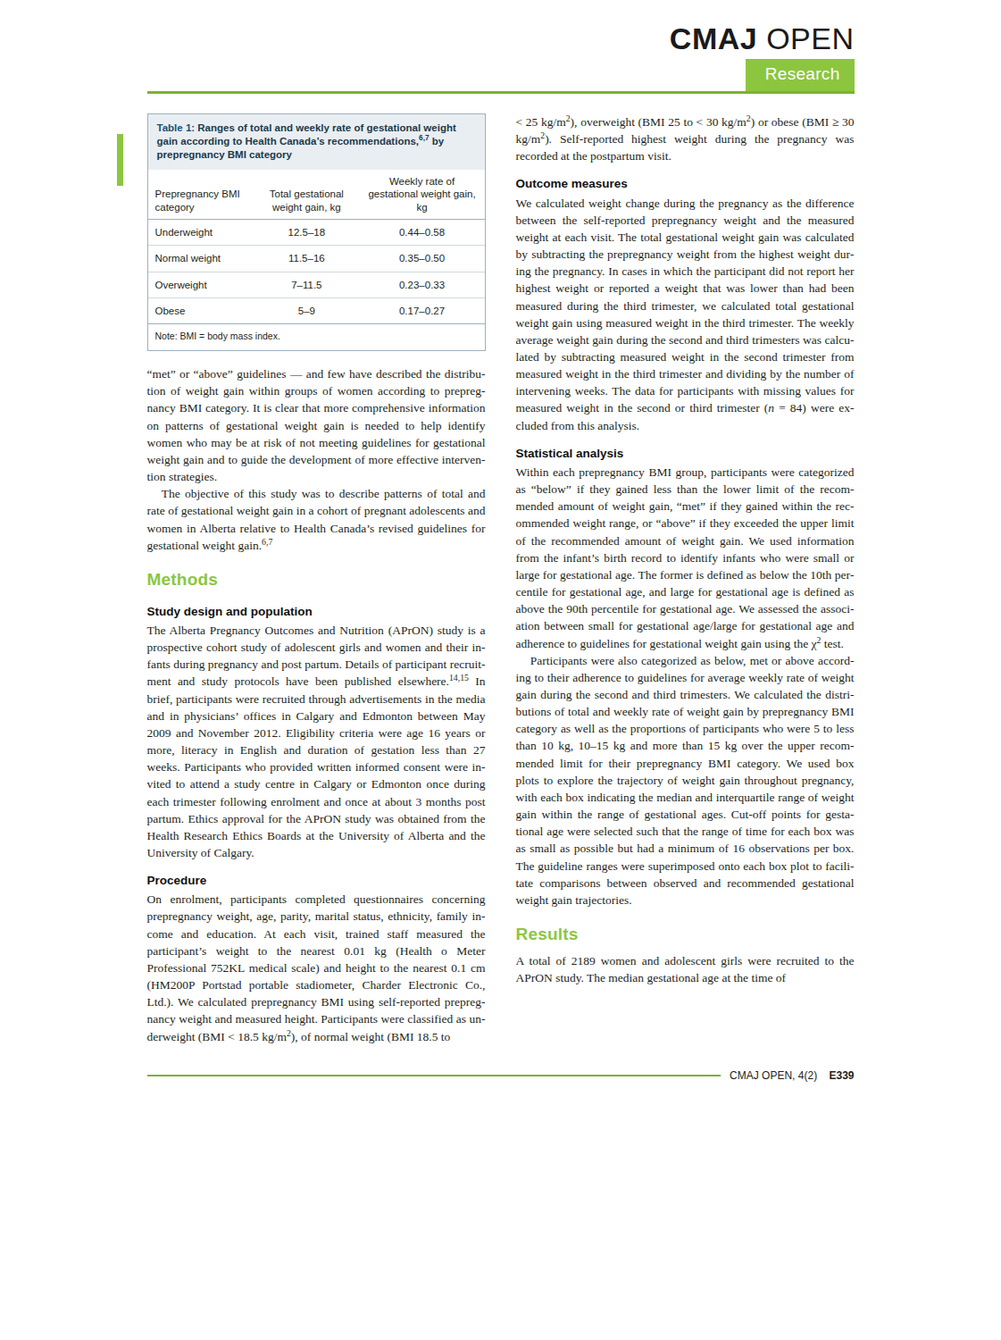CMAJ OPEN
Research
Table 1: Ranges of total and weekly rate of gestational weight gain according to Health Canada’s recommendations,6,7 by prepregnancy BMI category
| Prepregnancy BMI category | Total gestational weight gain, kg | Weekly rate of gestational weight gain, kg |
| --- | --- | --- |
| Underweight | 12.5–18 | 0.44–0.58 |
| Normal weight | 11.5–16 | 0.35–0.50 |
| Overweight | 7–11.5 | 0.23–0.33 |
| Obese | 5–9 | 0.17–0.27 |
Note: BMI = body mass index.
“met” or “above” guidelines — and few have described the distribution of weight gain within groups of women according to prepregnancy BMI category. It is clear that more comprehensive information on patterns of gestational weight gain is needed to help identify women who may be at risk of not meeting guidelines for gestational weight gain and to guide the development of more effective intervention strategies.
The objective of this study was to describe patterns of total and rate of gestational weight gain in a cohort of pregnant adolescents and women in Alberta relative to Health Canada’s revised guidelines for gestational weight gain.6,7
Methods
Study design and population
The Alberta Pregnancy Outcomes and Nutrition (APrON) study is a prospective cohort study of adolescent girls and women and their infants during pregnancy and post partum. Details of participant recruitment and study protocols have been published elsewhere.14,15 In brief, participants were recruited through advertisements in the media and in physicians’ offices in Calgary and Edmonton between May 2009 and November 2012. Eligibility criteria were age 16 years or more, literacy in English and duration of gestation less than 27 weeks. Participants who provided written informed consent were invited to attend a study centre in Calgary or Edmonton once during each trimester following enrolment and once at about 3 months post partum. Ethics approval for the APrON study was obtained from the Health Research Ethics Boards at the University of Alberta and the University of Calgary.
Procedure
On enrolment, participants completed questionnaires concerning prepregnancy weight, age, parity, marital status, ethnicity, family income and education. At each visit, trained staff measured the participant’s weight to the nearest 0.01 kg (Health o Meter Professional 752KL medical scale) and height to the nearest 0.1 cm (HM200P Portstad portable stadiometer, Charder Electronic Co., Ltd.). We calculated prepregnancy BMI using self-reported prepregnancy weight and measured height. Participants were classified as underweight (BMI < 18.5 kg/m2), of normal weight (BMI 18.5 to
< 25 kg/m2), overweight (BMI 25 to < 30 kg/m2) or obese (BMI ≥ 30 kg/m2). Self-reported highest weight during the pregnancy was recorded at the postpartum visit.
Outcome measures
We calculated weight change during the pregnancy as the difference between the self-reported prepregnancy weight and the measured weight at each visit. The total gestational weight gain was calculated by subtracting the prepregnancy weight from the highest weight during the pregnancy. In cases in which the participant did not report her highest weight or reported a weight that was lower than had been measured during the third trimester, we calculated total gestational weight gain using measured weight in the third trimester. The weekly average weight gain during the second and third trimesters was calculated by subtracting measured weight in the second trimester from measured weight in the third trimester and dividing by the number of intervening weeks. The data for participants with missing values for measured weight in the second or third trimester (n = 84) were excluded from this analysis.
Statistical analysis
Within each prepregnancy BMI group, participants were categorized as “below” if they gained less than the lower limit of the recommended amount of weight gain, “met” if they gained within the recommended weight range, or “above” if they exceeded the upper limit of the recommended amount of weight gain. We used information from the infant’s birth record to identify infants who were small or large for gestational age. The former is defined as below the 10th percentile for gestational age, and large for gestational age is defined as above the 90th percentile for gestational age. We assessed the association between small for gestational age/large for gestational age and adherence to guidelines for gestational weight gain using the χ2 test.
Participants were also categorized as below, met or above according to their adherence to guidelines for average weekly rate of weight gain during the second and third trimesters. We calculated the distributions of total and weekly rate of weight gain by prepregnancy BMI category as well as the proportions of participants who were 5 to less than 10 kg, 10–15 kg and more than 15 kg over the upper recommended limit for their prepregnancy BMI category. We used box plots to explore the trajectory of weight gain throughout pregnancy, with each box indicating the median and interquartile range of weight gain within the range of gestational ages. Cut-off points for gestational age were selected such that the range of time for each box was as small as possible but had a minimum of 16 observations per box. The guideline ranges were superimposed onto each box plot to facilitate comparisons between observed and recommended gestational weight gain trajectories.
Results
A total of 2189 women and adolescent girls were recruited to the APrON study. The median gestational age at the time of
CMAJ OPEN, 4(2) E339